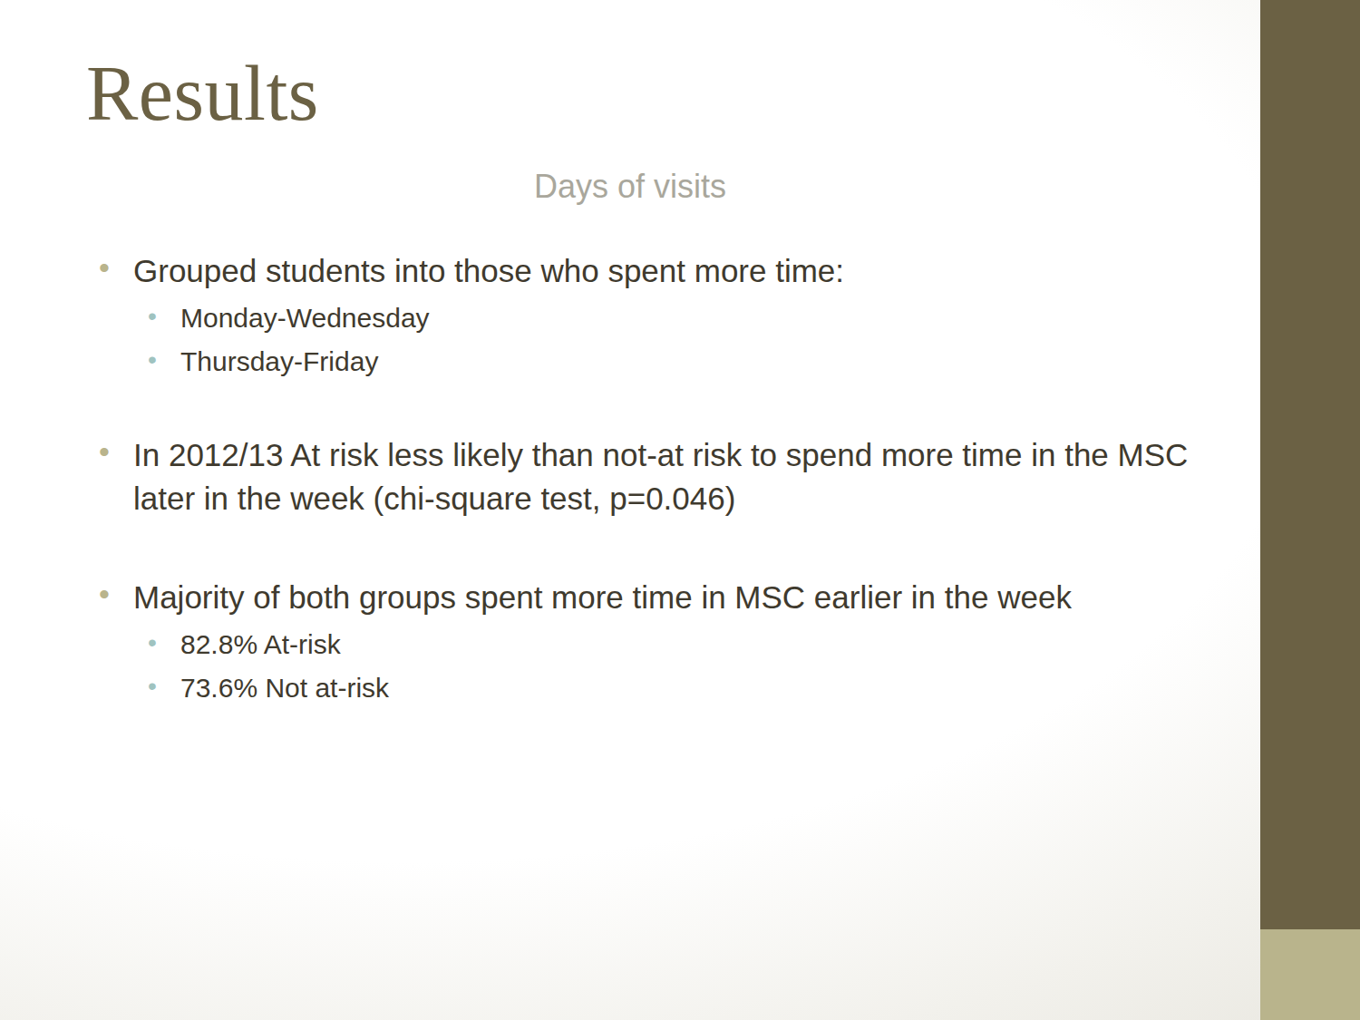Results
Days of visits
Grouped students into those who spent more time:
Monday-Wednesday
Thursday-Friday
In 2012/13 At risk less likely than not-at risk to spend more time in the MSC later in the week (chi-square test, p=0.046)
Majority of both groups spent more time in MSC earlier in the week
82.8% At-risk
73.6% Not at-risk